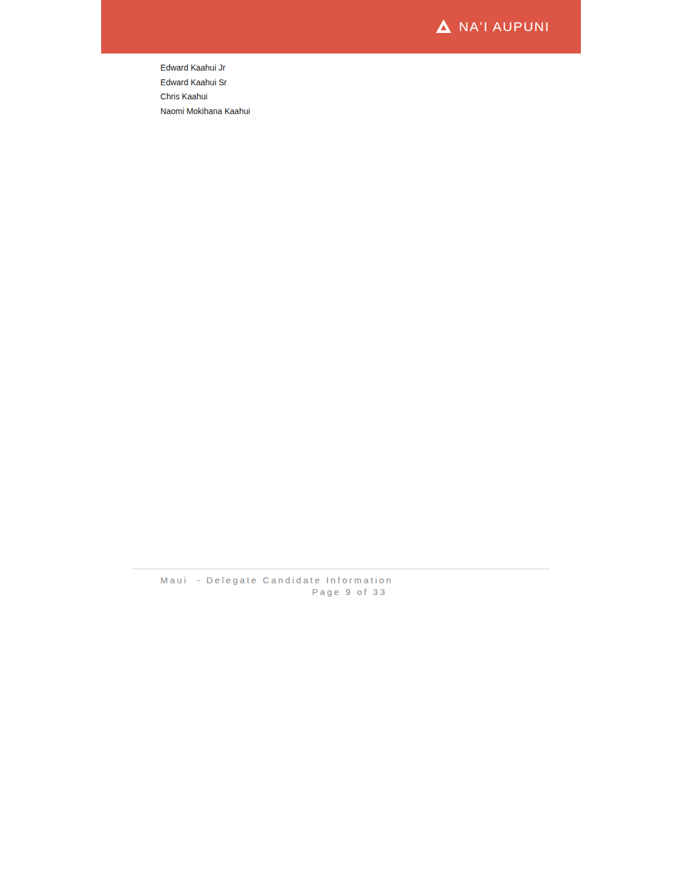NAʻI AUPUNI
Edward Kaahui Jr
Edward Kaahui Sr
Chris Kaahui
Naomi Mokihana Kaahui
Maui - Delegate Candidate Information
Page 9 of 33